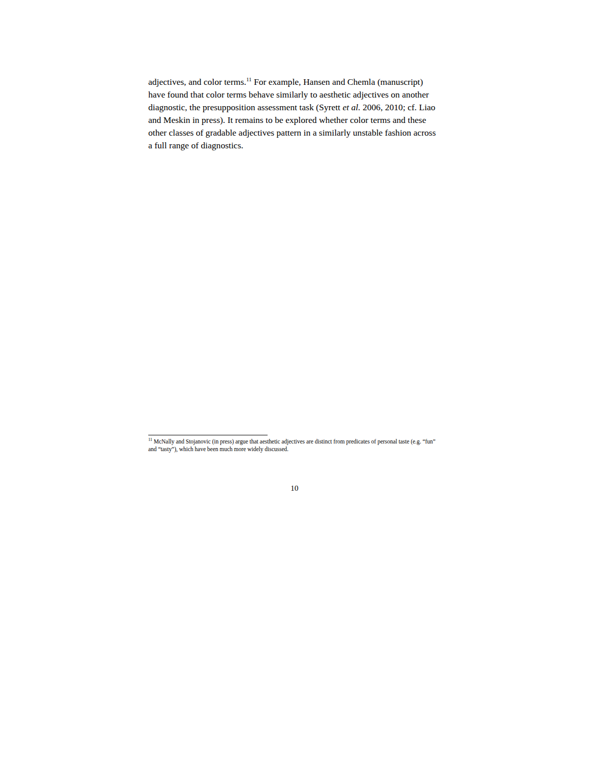adjectives, and color terms.11 For example, Hansen and Chemla (manuscript) have found that color terms behave similarly to aesthetic adjectives on another diagnostic, the presupposition assessment task (Syrett et al. 2006, 2010; cf. Liao and Meskin in press). It remains to be explored whether color terms and these other classes of gradable adjectives pattern in a similarly unstable fashion across a full range of diagnostics.
11 McNally and Stojanovic (in press) argue that aesthetic adjectives are distinct from predicates of personal taste (e.g. “fun” and “tasty”), which have been much more widely discussed.
10